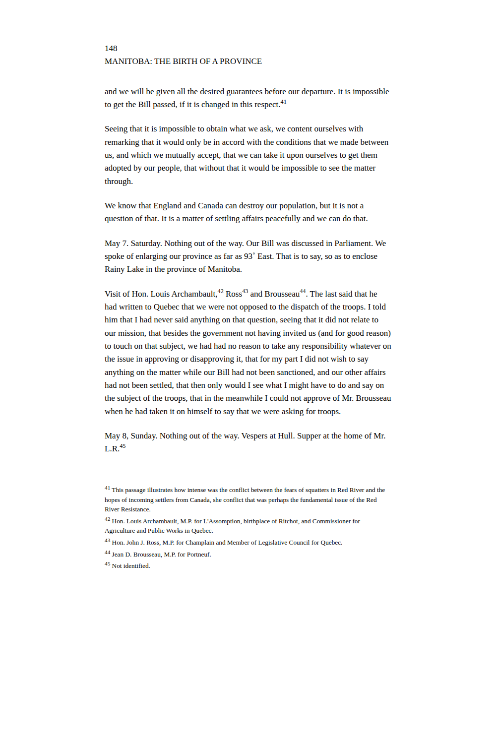148
Manitoba: The Birth of a Province
and we will be given all the desired guarantees before our departure. It is impossible to get the Bill passed, if it is changed in this respect.41
Seeing that it is impossible to obtain what we ask, we content ourselves with remarking that it would only be in accord with the conditions that we made between us, and which we mutually accept, that we can take it upon ourselves to get them adopted by our people, that without that it would be impossible to see the matter through.
We know that England and Canada can destroy our population, but it is not a question of that. It is a matter of settling affairs peacefully and we can do that.
May 7. Saturday. Nothing out of the way. Our Bill was discussed in Parliament. We spoke of enlarging our province as far as 93˚ East. That is to say, so as to enclose Rainy Lake in the province of Manitoba.
Visit of Hon. Louis Archambault,42 Ross43 and Brousseau44. The last said that he had written to Quebec that we were not opposed to the dispatch of the troops. I told him that I had never said anything on that question, seeing that it did not relate to our mission, that besides the government not having invited us (and for good reason) to touch on that subject, we had had no reason to take any responsibility whatever on the issue in approving or disapproving it, that for my part I did not wish to say anything on the matter while our Bill had not been sanctioned, and our other affairs had not been settled, that then only would I see what I might have to do and say on the subject of the troops, that in the meanwhile I could not approve of Mr. Brousseau when he had taken it on himself to say that we were asking for troops.
May 8, Sunday. Nothing out of the way. Vespers at Hull. Supper at the home of Mr. L.R.45
41 This passage illustrates how intense was the conflict between the fears of squatters in Red River and the hopes of incoming settlers from Canada, she conflict that was perhaps the fundamental issue of the Red River Resistance.
42 Hon. Louis Archambault, M.P. for L'Assomption, birthplace of Ritchot, and Commissioner for Agriculture and Public Works in Quebec.
43 Hon. John J. Ross, M.P. for Champlain and Member of Legislative Council for Quebec.
44 Jean D. Brousseau, M.P. for Portneuf.
45 Not identified.